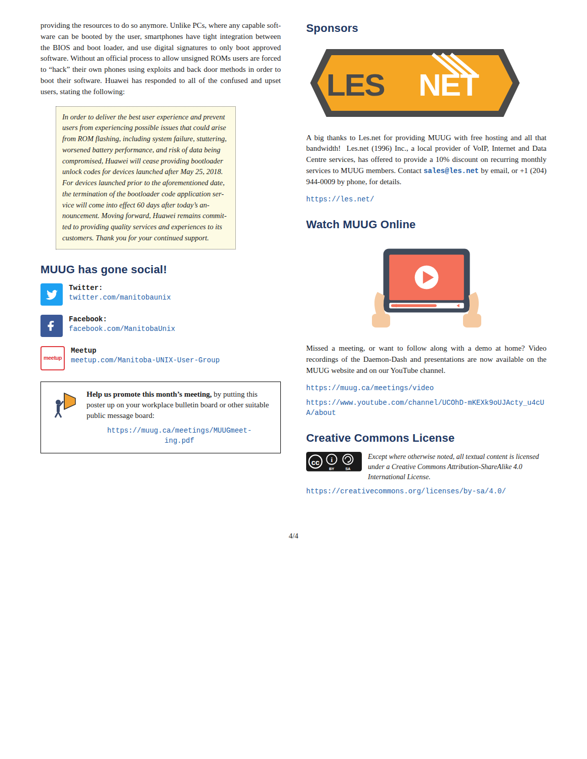providing the resources to do so anymore. Unlike PCs, where any capable software can be booted by the user, smartphones have tight integration between the BIOS and boot loader, and use digital signatures to only boot approved software. Without an official process to allow unsigned ROMs users are forced to “hack” their own phones using exploits and back door methods in order to boot their software. Huawei has responded to all of the confused and upset users, stating the following:
In order to deliver the best user experience and prevent users from experiencing possible issues that could arise from ROM flashing, including system failure, stuttering, worsened battery performance, and risk of data being compromised, Huawei will cease providing bootloader unlock codes for devices launched after May 25, 2018. For devices launched prior to the aforementioned date, the termination of the bootloader code application service will come into effect 60 days after today’s announcement. Moving forward, Huawei remains committed to providing quality services and experiences to its customers. Thank you for your continued support.
MUUG has gone social!
Twitter:
twitter.com/manitobaunix
Facebook:
facebook.com/ManitobaUnix
meetup
Meetup
meetup.com/Manitoba-UNIX-User-Group
Help us promote this month’s meeting, by putting this poster up on your workplace bulletin board or other suitable public message board:
https://muug.ca/meetings/MUUGmeet-
ing.pdf
Sponsors
LES NET
A big thanks to Les.net for providing MUUG with free hosting and all that bandwidth! Les.net (1996) Inc., a local provider of VoIP, Internet and Data Centre services, has offered to provide a 10% discount on recurring monthly services to MUUG members. Contact sales@les.net by email, or +1 (204) 944-0009 by phone, for details.
https://les.net/
Watch MUUG Online
Missed a meeting, or want to follow along with a demo at home? Video recordings of the Daemon-Dash and presentations are now available on the MUUG website and on our YouTube channel.
https://muug.ca/meetings/video
https://www.youtube.com/channel/UCOhD-mKEXk9oUJActy_u4cUA/about
Creative Commons License
cc i BY SA
Except where otherwise noted, all textual content is licensed under a Creative Commons Attribution-ShareAlike 4.0 International License.
https://creativecommons.org/licenses/by-sa/4.0/
4/4